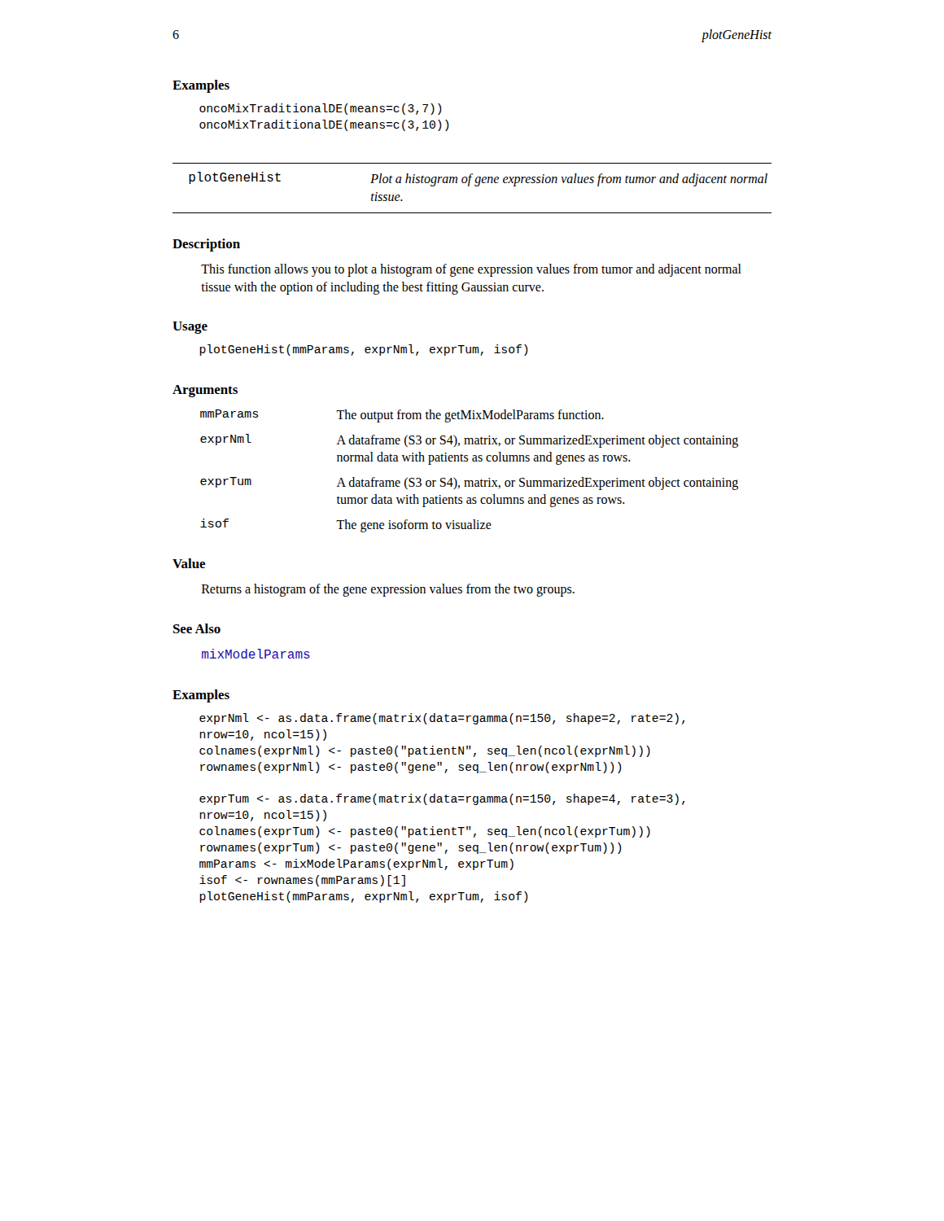6 plotGeneHist
Examples
oncoMixTraditionalDE(means=c(3,7))
oncoMixTraditionalDE(means=c(3,10))
plotGeneHist
Plot a histogram of gene expression values from tumor and adjacent normal tissue.
Description
This function allows you to plot a histogram of gene expression values from tumor and adjacent normal tissue with the option of including the best fitting Gaussian curve.
Usage
plotGeneHist(mmParams, exprNml, exprTum, isof)
Arguments
mmParams
The output from the getMixModelParams function.
exprNml
A dataframe (S3 or S4), matrix, or SummarizedExperiment object containing normal data with patients as columns and genes as rows.
exprTum
A dataframe (S3 or S4), matrix, or SummarizedExperiment object containing tumor data with patients as columns and genes as rows.
isof
The gene isoform to visualize
Value
Returns a histogram of the gene expression values from the two groups.
See Also
mixModelParams
Examples
exprNml <- as.data.frame(matrix(data=rgamma(n=150, shape=2, rate=2),
nrow=10, ncol=15))
colnames(exprNml) <- paste0("patientN", seq_len(ncol(exprNml)))
rownames(exprNml) <- paste0("gene", seq_len(nrow(exprNml)))

exprTum <- as.data.frame(matrix(data=rgamma(n=150, shape=4, rate=3),
nrow=10, ncol=15))
colnames(exprTum) <- paste0("patientT", seq_len(ncol(exprTum)))
rownames(exprTum) <- paste0("gene", seq_len(nrow(exprTum)))
mmParams <- mixModelParams(exprNml, exprTum)
isof <- rownames(mmParams)[1]
plotGeneHist(mmParams, exprNml, exprTum, isof)